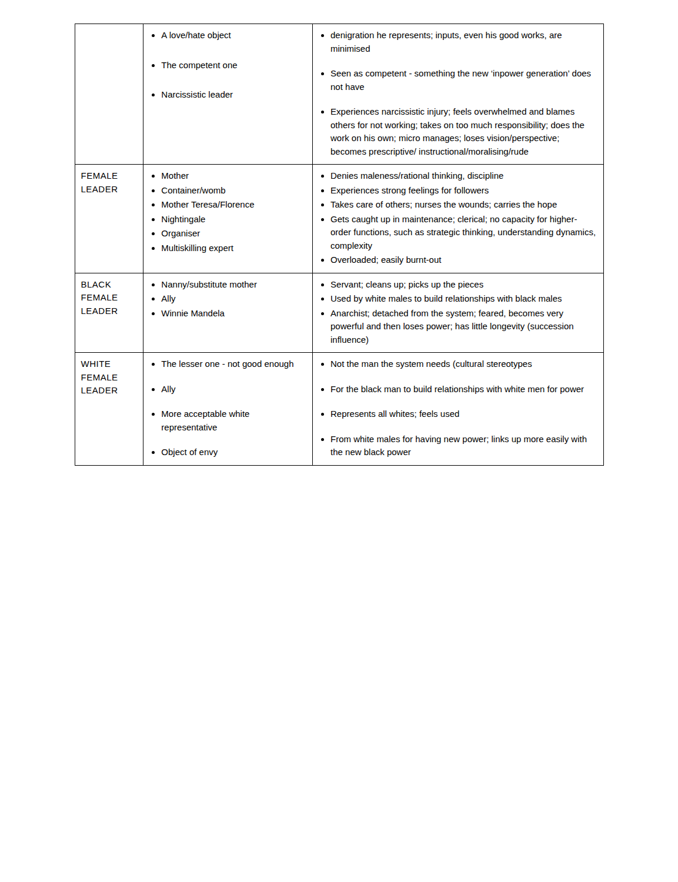| | A love/hate object The competent one Narcissistic leader | denigration he represents; inputs, even his good works, are minimised Seen as competent - something the new ‘inpower generation’ does not have Experiences narcissistic injury; feels overwhelmed and blames others for not working; takes on too much responsibility; does the work on his own; micro manages; loses vision/perspective; becomes prescriptive/ instructional/moralising/rude |
| FEMALE LEADER | Mother Container/womb Mother Teresa/Florence Nightingale Organiser Multiskilling expert | Denies maleness/rational thinking, discipline Experiences strong feelings for followers Takes care of others; nurses the wounds; carries the hope Gets caught up in maintenance; clerical; no capacity for higher-order functions, such as strategic thinking, understanding dynamics, complexity Overloaded; easily burnt-out |
| BLACK FEMALE LEADER | Nanny/substitute mother Ally Winnie Mandela | Servant; cleans up; picks up the pieces Used by white males to build relationships with black males Anarchist; detached from the system; feared, becomes very powerful and then loses power; has little longevity (succession influence) |
| WHITE FEMALE LEADER | The lesser one - not good enough Ally More acceptable white representative Object of envy | Not the man the system needs (cultural stereotypes For the black man to build relationships with white men for power Represents all whites; feels used From white males for having new power; links up more easily with the new black power |